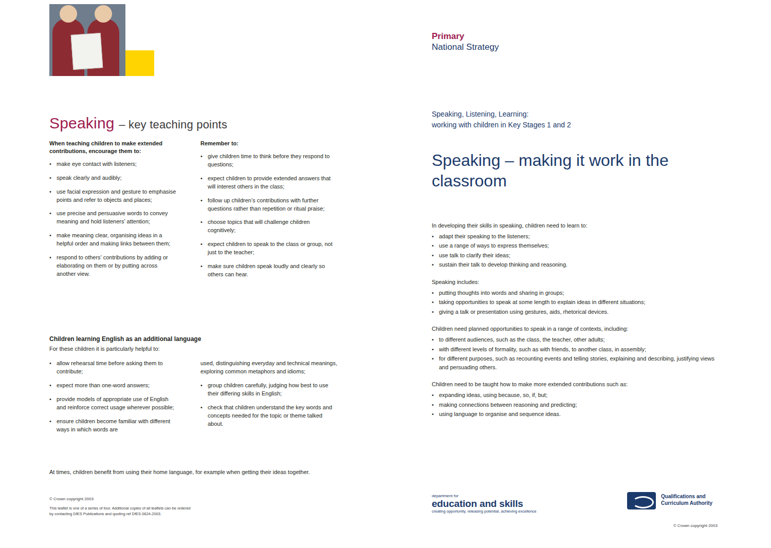Speaking – key teaching points
When teaching children to make extended contributions, encourage them to:
make eye contact with listeners;
speak clearly and audibly;
use facial expression and gesture to emphasise points and refer to objects and places;
use precise and persuasive words to convey meaning and hold listeners’ attention;
make meaning clear, organising ideas in a helpful order and making links between them;
respond to others’ contributions by adding or elaborating on them or by putting across another view.
Remember to:
give children time to think before they respond to questions;
expect children to provide extended answers that will interest others in the class;
follow up children’s contributions with further questions rather than repetition or ritual praise;
choose topics that will challenge children cognitively;
expect children to speak to the class or group, not just to the teacher;
make sure children speak loudly and clearly so others can hear.
Children learning English as an additional language
For these children it is particularly helpful to:
allow rehearsal time before asking them to contribute;
expect more than one-word answers;
provide models of appropriate use of English and reinforce correct usage wherever possible;
ensure children become familiar with different ways in which words are
used, distinguishing everyday and technical meanings, exploring common metaphors and idioms;
group children carefully, judging how best to use their differing skills in English;
check that children understand the key words and concepts needed for the topic or theme talked about.
At times, children benefit from using their home language, for example when getting their ideas together.
© Crown copyright 2003 This leaflet is one of a series of four. Additional copies of all leaflets can be ordered
by contacting DfES Publications and quoting ref DfES 0624-2003.
Primary
National Strategy
Speaking, Listening, Learning:
working with children in Key Stages 1 and 2
Speaking – making it work in the classroom
In developing their skills in speaking, children need to learn to:
adapt their speaking to the listeners;
use a range of ways to express themselves;
use talk to clarify their ideas;
sustain their talk to develop thinking and reasoning.
Speaking includes:
putting thoughts into words and sharing in groups;
taking opportunities to speak at some length to explain ideas in different situations;
giving a talk or presentation using gestures, aids, rhetorical devices.
Children need planned opportunities to speak in a range of contexts, including:
to different audiences, such as the class, the teacher, other adults;
with different levels of formality, such as with friends, to another class, in assembly;
for different purposes, such as recounting events and telling stories, explaining and describing, justifying views and persuading others.
Children need to be taught how to make more extended contributions such as:
expanding ideas, using because, so, if, but;
making connections between reasoning and predicting;
using language to organise and sequence ideas.
department for
education and skills
creating opportunity, releasing potential, achieving excellence
Qualifications and
Curriculum Authority
© Crown copyright 2003